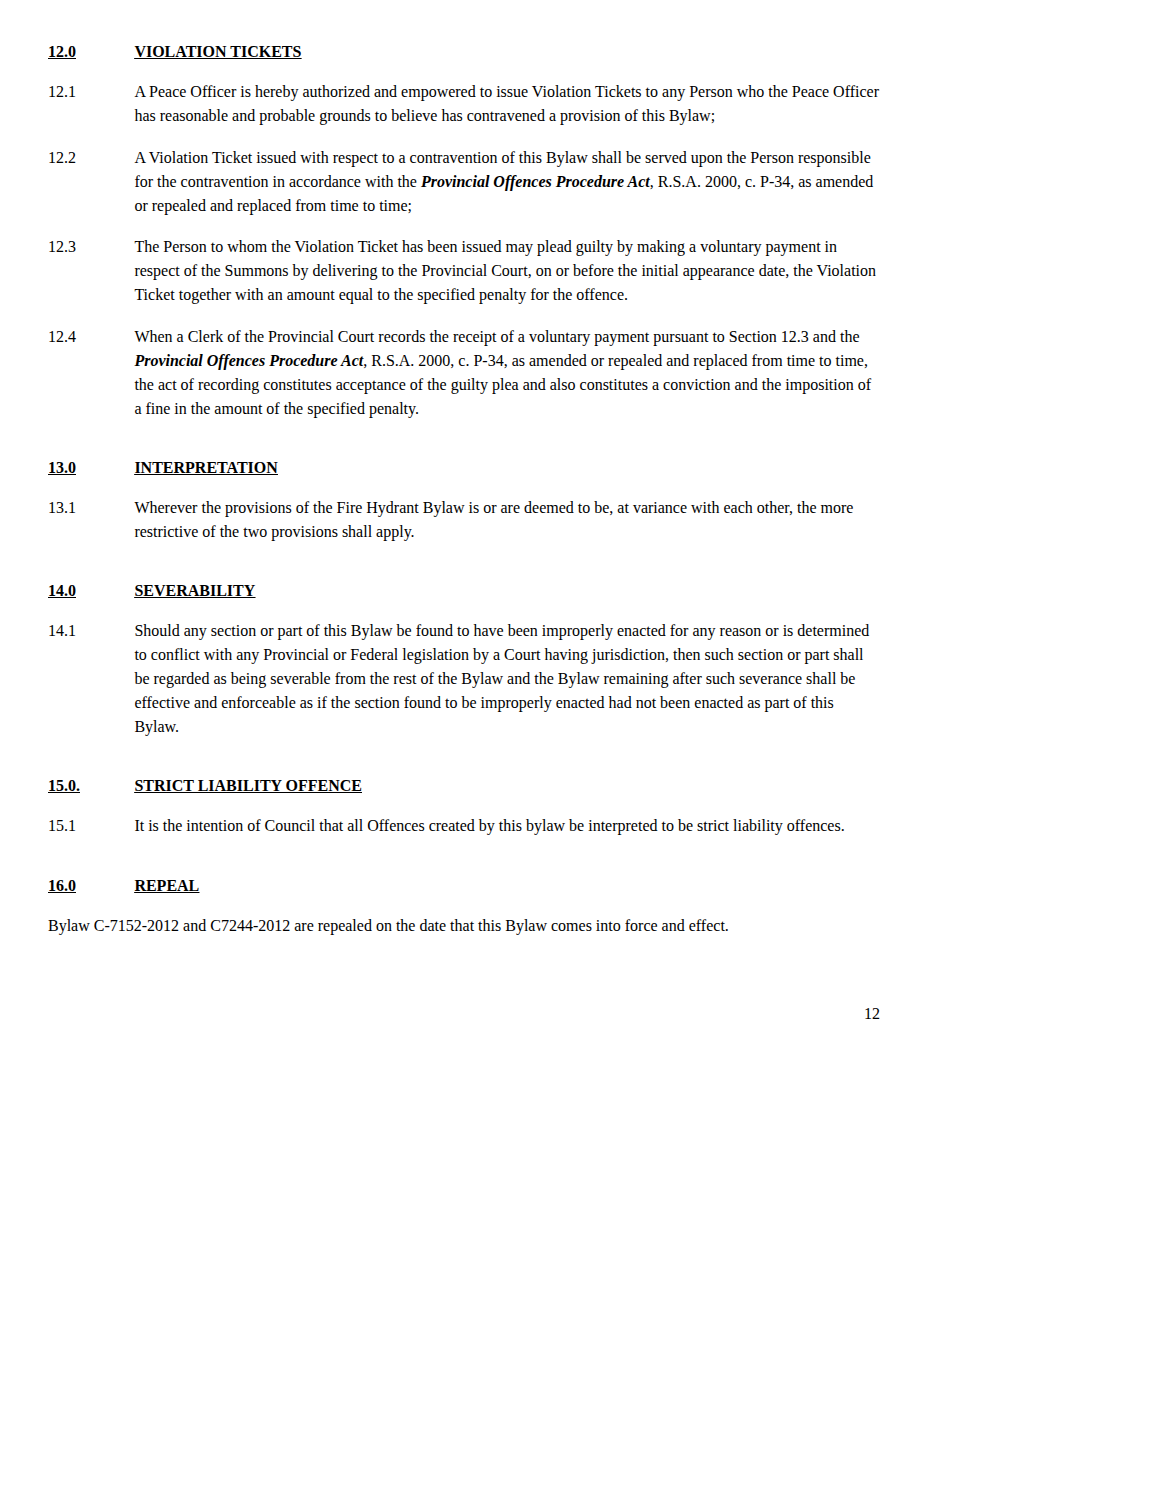12.0 VIOLATION TICKETS
12.1 A Peace Officer is hereby authorized and empowered to issue Violation Tickets to any Person who the Peace Officer has reasonable and probable grounds to believe has contravened a provision of this Bylaw;
12.2 A Violation Ticket issued with respect to a contravention of this Bylaw shall be served upon the Person responsible for the contravention in accordance with the Provincial Offences Procedure Act, R.S.A. 2000, c. P-34, as amended or repealed and replaced from time to time;
12.3 The Person to whom the Violation Ticket has been issued may plead guilty by making a voluntary payment in respect of the Summons by delivering to the Provincial Court, on or before the initial appearance date, the Violation Ticket together with an amount equal to the specified penalty for the offence.
12.4 When a Clerk of the Provincial Court records the receipt of a voluntary payment pursuant to Section 12.3 and the Provincial Offences Procedure Act, R.S.A. 2000, c. P-34, as amended or repealed and replaced from time to time, the act of recording constitutes acceptance of the guilty plea and also constitutes a conviction and the imposition of a fine in the amount of the specified penalty.
13.0 INTERPRETATION
13.1 Wherever the provisions of the Fire Hydrant Bylaw is or are deemed to be, at variance with each other, the more restrictive of the two provisions shall apply.
14.0 SEVERABILITY
14.1 Should any section or part of this Bylaw be found to have been improperly enacted for any reason or is determined to conflict with any Provincial or Federal legislation by a Court having jurisdiction, then such section or part shall be regarded as being severable from the rest of the Bylaw and the Bylaw remaining after such severance shall be effective and enforceable as if the section found to be improperly enacted had not been enacted as part of this Bylaw.
15.0. STRICT LIABILITY OFFENCE
15.1 It is the intention of Council that all Offences created by this bylaw be interpreted to be strict liability offences.
16.0 REPEAL
Bylaw C-7152-2012 and C7244-2012 are repealed on the date that this Bylaw comes into force and effect.
12